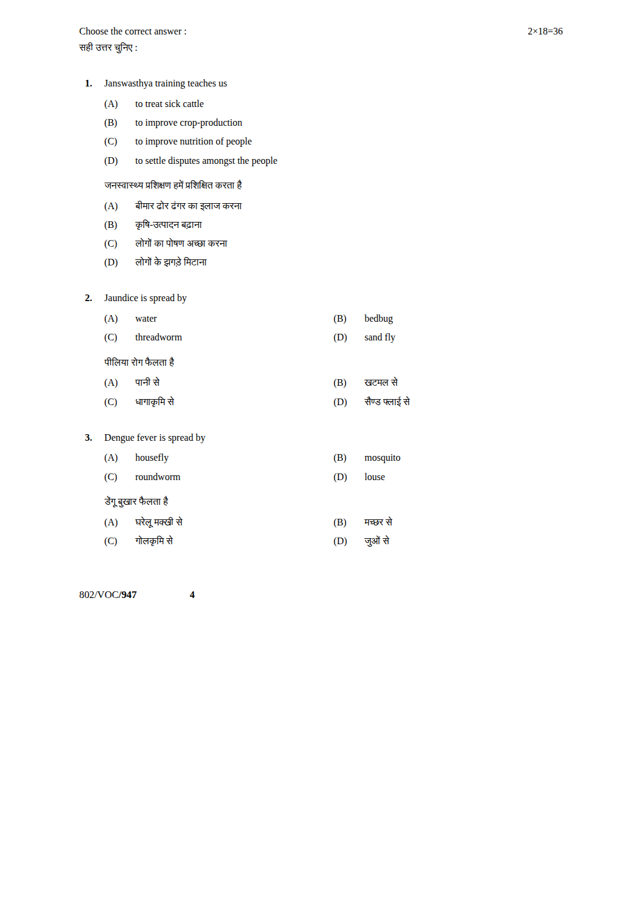Choose the correct answer :
2×18=36
सही उत्तर चुनिए :
Janswasthya training teaches us
(A) to treat sick cattle
(B) to improve crop-production
(C) to improve nutrition of people
(D) to settle disputes amongst the people
जनस्वास्थ्य प्रशिक्षण हमें प्रशिक्षित करता है
(A) बीमार ढोर ढंगर का इलाज करना
(B) कृषि-उत्पादन बढ़ाना
(C) लोगों का पोषण अच्छा करना
(D) लोगों के झगड़े मिटाना
Jaundice is spread by
(A) water
(B) bedbug
(C) threadworm
(D) sand fly
पीलिया रोग फैलता है
(A) पानी से
(B) खटमल से
(C) धागाकृमि से
(D) सैण्ड फ्लाई से
Dengue fever is spread by
(A) housefly
(B) mosquito
(C) roundworm
(D) louse
डेंगू बुखार फैलता है
(A) घरेलू मक्खी से
(B) मच्छर से
(C) गोलकृमि से
(D) जुओं से
802/VOC/947
4